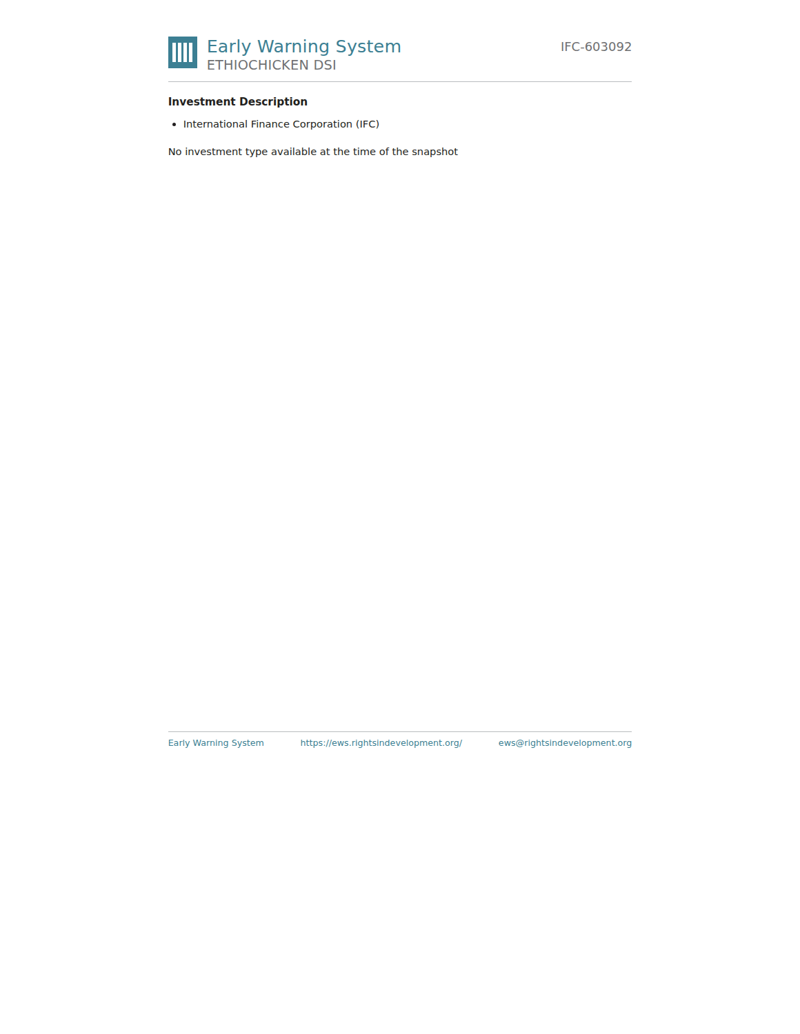Early Warning System
ETHIOCHICKEN DSI
IFC-603092
Investment Description
International Finance Corporation (IFC)
No investment type available at the time of the snapshot
Early Warning System
https://ews.rightsindevelopment.org/
ews@rightsindevelopment.org